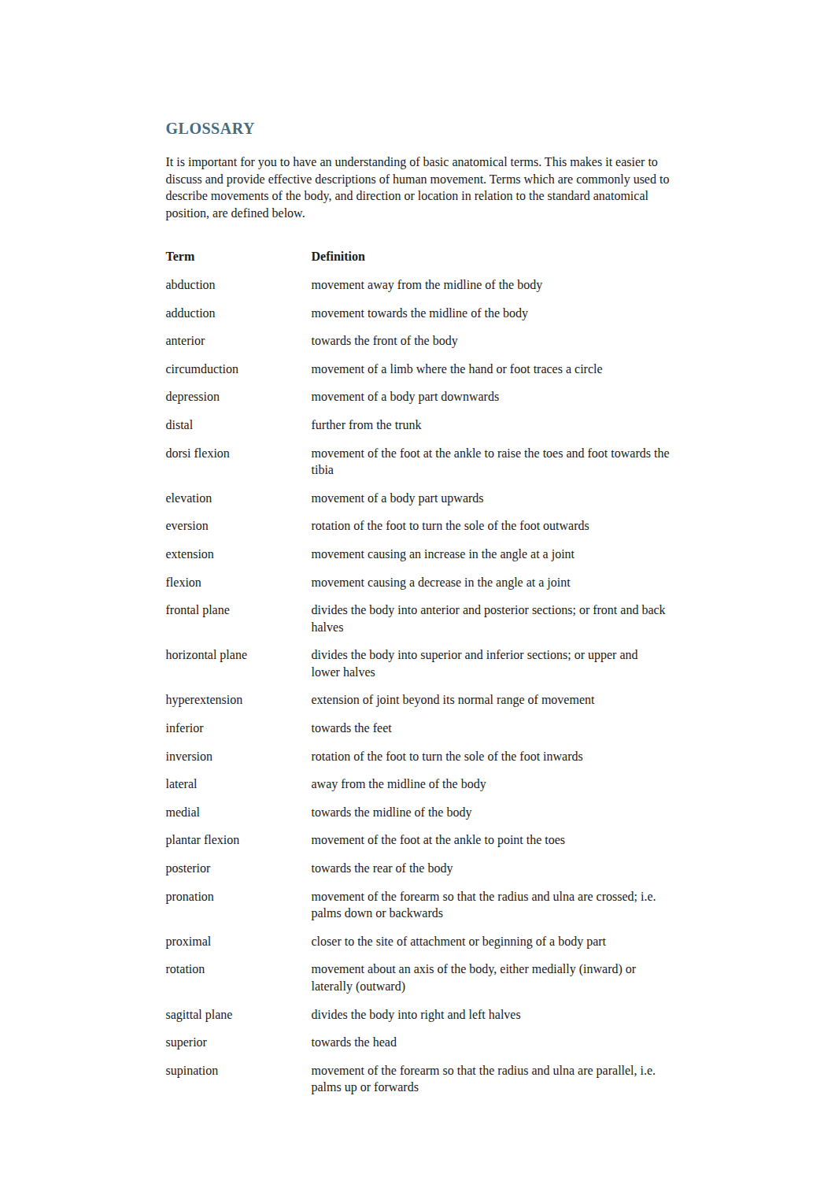GLOSSARY
It is important for you to have an understanding of basic anatomical terms. This makes it easier to discuss and provide effective descriptions of human movement. Terms which are commonly used to describe movements of the body, and direction or location in relation to the standard anatomical position, are defined below.
| Term | Definition |
| --- | --- |
| abduction | movement away from the midline of the body |
| adduction | movement towards the midline of the body |
| anterior | towards the front of the body |
| circumduction | movement of a limb where the hand or foot traces a circle |
| depression | movement of a body part downwards |
| distal | further from the trunk |
| dorsi flexion | movement of the foot at the ankle to raise the toes and foot towards the tibia |
| elevation | movement of a body part upwards |
| eversion | rotation of the foot to turn the sole of the foot outwards |
| extension | movement causing an increase in the angle at a joint |
| flexion | movement causing a decrease in the angle at a joint |
| frontal plane | divides the body into anterior and posterior sections; or front and back halves |
| horizontal plane | divides the body into superior and inferior sections; or upper and lower halves |
| hyperextension | extension of joint beyond its normal range of movement |
| inferior | towards the feet |
| inversion | rotation of the foot to turn the sole of the foot inwards |
| lateral | away from the midline of the body |
| medial | towards the midline of the body |
| plantar flexion | movement of the foot at the ankle to point the toes |
| posterior | towards the rear of the body |
| pronation | movement of the forearm so that the radius and ulna are crossed; i.e. palms down or backwards |
| proximal | closer to the site of attachment or beginning of a body part |
| rotation | movement about an axis of the body, either medially (inward) or laterally (outward) |
| sagittal plane | divides the body into right and left halves |
| superior | towards the head |
| supination | movement of the forearm so that the radius and ulna are parallel, i.e. palms up or forwards |